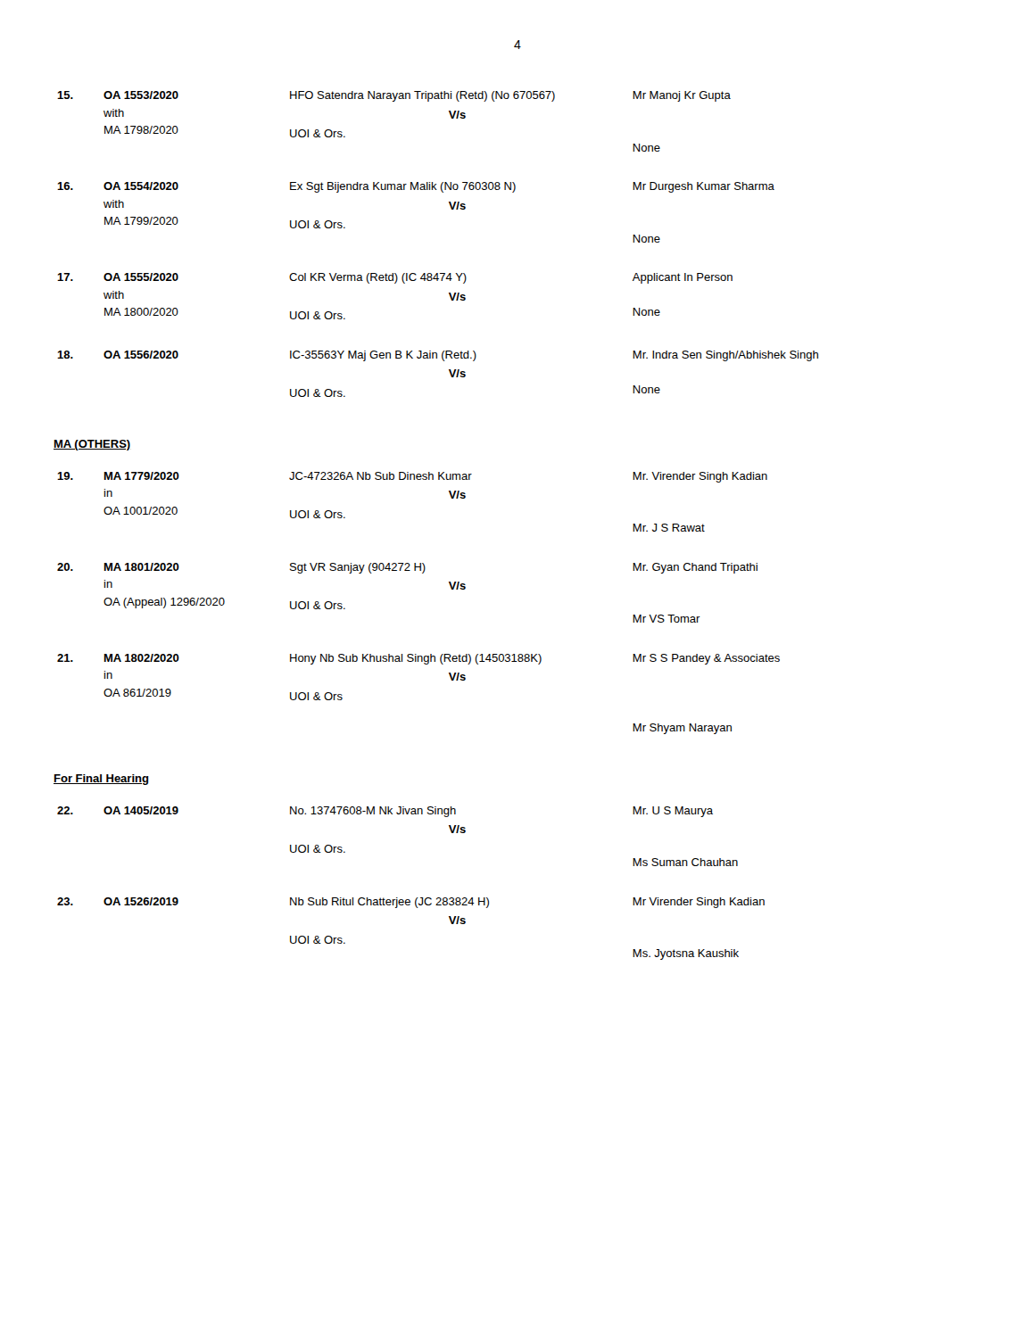4
| 15. | OA 1553/2020 with MA 1798/2020 | HFO Satendra Narayan Tripathi (Retd) (No 670567) V/s UOI & Ors. | Mr Manoj Kr Gupta None |
| 16. | OA 1554/2020 with MA 1799/2020 | Ex Sgt Bijendra Kumar Malik (No 760308 N) V/s UOI & Ors. | Mr Durgesh Kumar Sharma None |
| 17. | OA 1555/2020 with MA 1800/2020 | Col KR Verma (Retd) (IC 48474 Y) V/s UOI & Ors. | Applicant In Person None |
| 18. | OA 1556/2020 | IC-35563Y Maj Gen B K Jain (Retd.) V/s UOI & Ors. | Mr. Indra Sen Singh/Abhishek Singh None |
MA (OTHERS)
| 19. | MA 1779/2020 in OA 1001/2020 | JC-472326A Nb Sub Dinesh Kumar V/s UOI & Ors. | Mr. Virender Singh Kadian Mr. J S Rawat |
| 20. | MA 1801/2020 in OA (Appeal) 1296/2020 | Sgt VR Sanjay (904272 H) V/s UOI & Ors. | Mr. Gyan Chand Tripathi Mr VS Tomar |
| 21. | MA 1802/2020 in OA 861/2019 | Hony Nb Sub Khushal Singh (Retd) (14503188K) V/s UOI & Ors | Mr S S Pandey & Associates Mr Shyam Narayan |
For Final Hearing
| 22. | OA 1405/2019 | No. 13747608-M Nk Jivan Singh V/s UOI & Ors. | Mr. U S Maurya Ms Suman Chauhan |
| 23. | OA 1526/2019 | Nb Sub Ritul Chatterjee (JC 283824 H) V/s UOI & Ors. | Mr Virender Singh Kadian Ms. Jyotsna Kaushik |